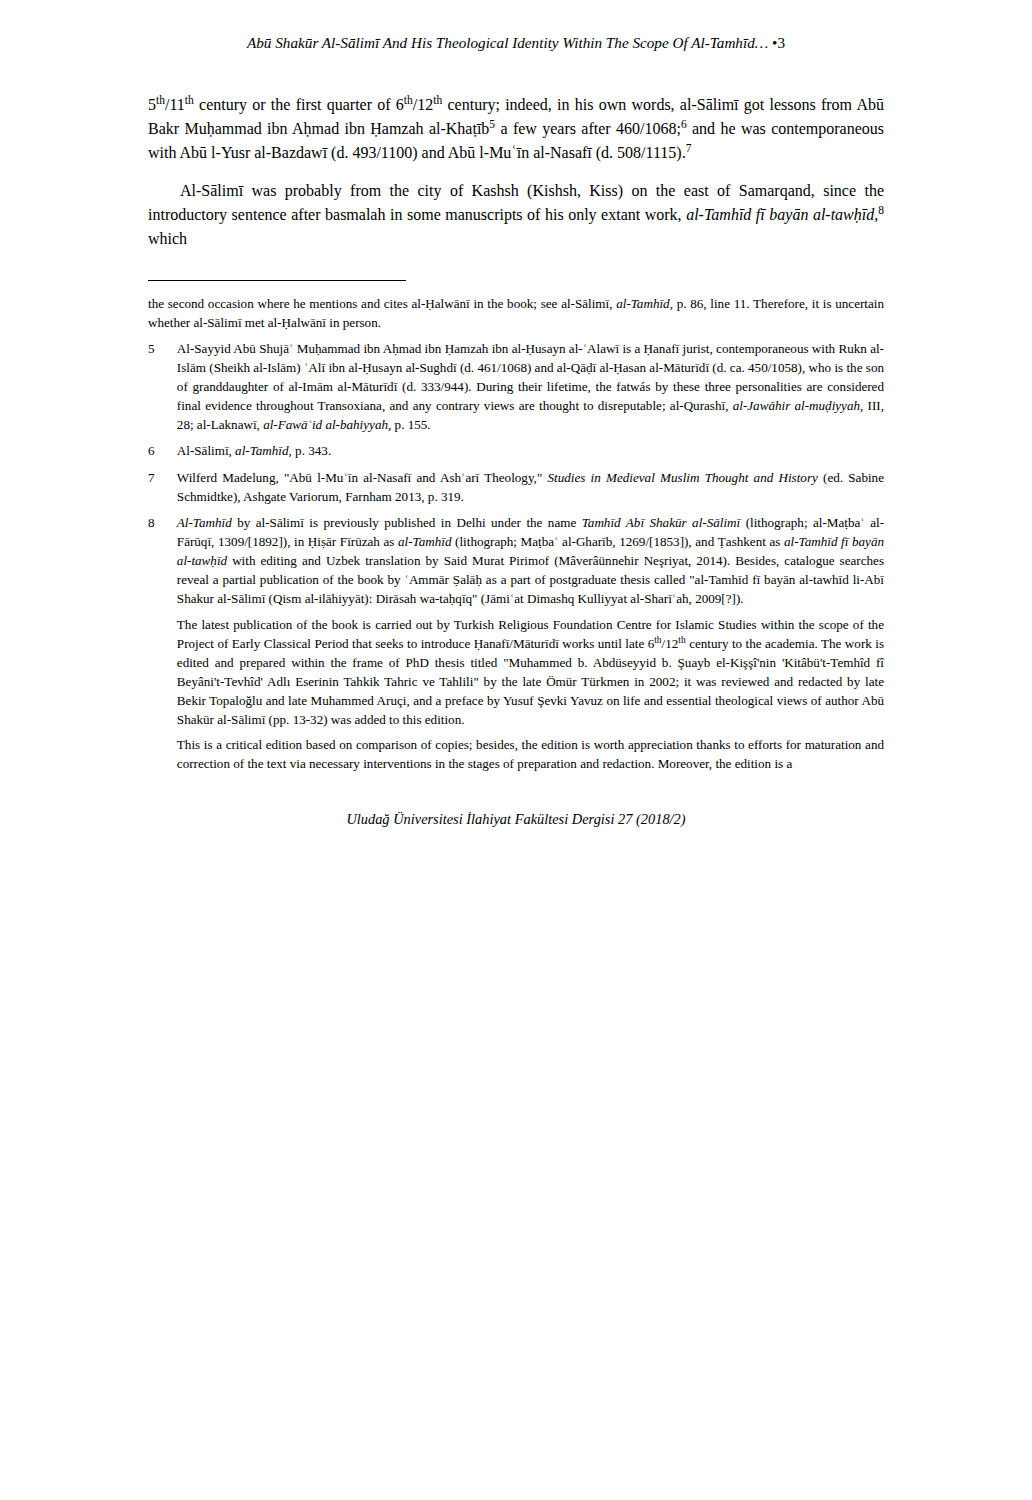Abū Shakūr Al-Sālimī And His Theological Identity Within The Scope Of Al-Tamhīd… •3
5th/11th century or the first quarter of 6th/12th century; indeed, in his own words, al-Sālimī got lessons from Abū Bakr Muḥammad ibn Aḥmad ibn Ḥamzah al-Khaṭīb5 a few years after 460/1068;6 and he was contemporaneous with Abū l-Yusr al-Bazdawī (d. 493/1100) and Abū l-Muʿīn al-Nasafī (d. 508/1115).7
Al-Sālimī was probably from the city of Kashsh (Kishsh, Kiss) on the east of Samarqand, since the introductory sentence after basmalah in some manuscripts of his only extant work, al-Tamhīd fī bayān al-tawḥīd,8 which
the second occasion where he mentions and cites al-Ḥalwānī in the book; see al-Sālimī, al-Tamhīd, p. 86, line 11. Therefore, it is uncertain whether al-Sālimī met al-Ḥalwānī in person.
5
Al-Sayyid Abū Shujāʿ Muḥammad ibn Aḥmad ibn Ḥamzah ibn al-Ḥusayn al-ʿAlawī is a Ḥanafī jurist, contemporaneous with Rukn al-Islām (Sheikh al-Islām) ʿAlī ibn al-Ḥusayn al-Sughdī (d. 461/1068) and al-Qāḍī al-Ḥasan al-Māturīdī (d. ca. 450/1058), who is the son of granddaughter of al-Imām al-Māturīdī (d. 333/944). During their lifetime, the fatwás by these three personalities are considered final evidence throughout Transoxiana, and any contrary views are thought to disreputable; al-Qurashī, al-Jawāhir al-muḍiyyah, III, 28; al-Laknawī, al-Fawāʾid al-bahiyyah, p. 155.
6
Al-Sālimī, al-Tamhīd, p. 343.
7
Wilferd Madelung, "Abū l-Muʿīn al-Nasafī and Ashʿarī Theology," Studies in Medieval Muslim Thought and History (ed. Sabine Schmidtke), Ashgate Variorum, Farnham 2013, p. 319.
8
Al-Tamhīd by al-Sālimī is previously published in Delhi under the name Tamhīd Abī Shakūr al-Sālimī (lithograph; al-Maṭbaʿ al-Fārūqī, 1309/[1892]), in Ḥiṣār Fīrūzah as al-Tamhīd (lithograph; Maṭbaʿ al-Gharīb, 1269/[1853]), and Ṭashkent as al-Tamhīd fī bayān al-tawḥīd with editing and Uzbek translation by Said Murat Pirimof (Mâverâünnehir Neşriyat, 2014). Besides, catalogue searches reveal a partial publication of the book by ʿAmmār Ṣalāḥ as a part of postgraduate thesis called "al-Tamhīd fī bayān al-tawhīd li-Abī Shakur al-Sālimī (Qism al-ilāhiyyāt): Dirāsah wa-taḥqīq" (Jāmiʿat Dimashq Kulliyyat al-Sharīʿah, 2009[?]).
The latest publication of the book is carried out by Turkish Religious Foundation Centre for Islamic Studies within the scope of the Project of Early Classical Period that seeks to introduce Ḥanafī/Māturīdī works until late 6th/12th century to the academia. The work is edited and prepared within the frame of PhD thesis titled "Muhammed b. Abdüseyyid b. Şuayb el-Kişşî'nin 'Kitâbü't-Temhîd fî Beyâni't-Tevhîd' Adlı Eserinin Tahkik Tahric ve Tahlili" by the late Ömür Türkmen in 2002; it was reviewed and redacted by late Bekir Topaloğlu and late Muhammed Aruçi, and a preface by Yusuf Şevki Yavuz on life and essential theological views of author Abū Shakūr al-Sālimī (pp. 13-32) was added to this edition.
This is a critical edition based on comparison of copies; besides, the edition is worth appreciation thanks to efforts for maturation and correction of the text via necessary interventions in the stages of preparation and redaction. Moreover, the edition is a
Uludağ Üniversitesi İlahiyat Fakültesi Dergisi 27 (2018/2)